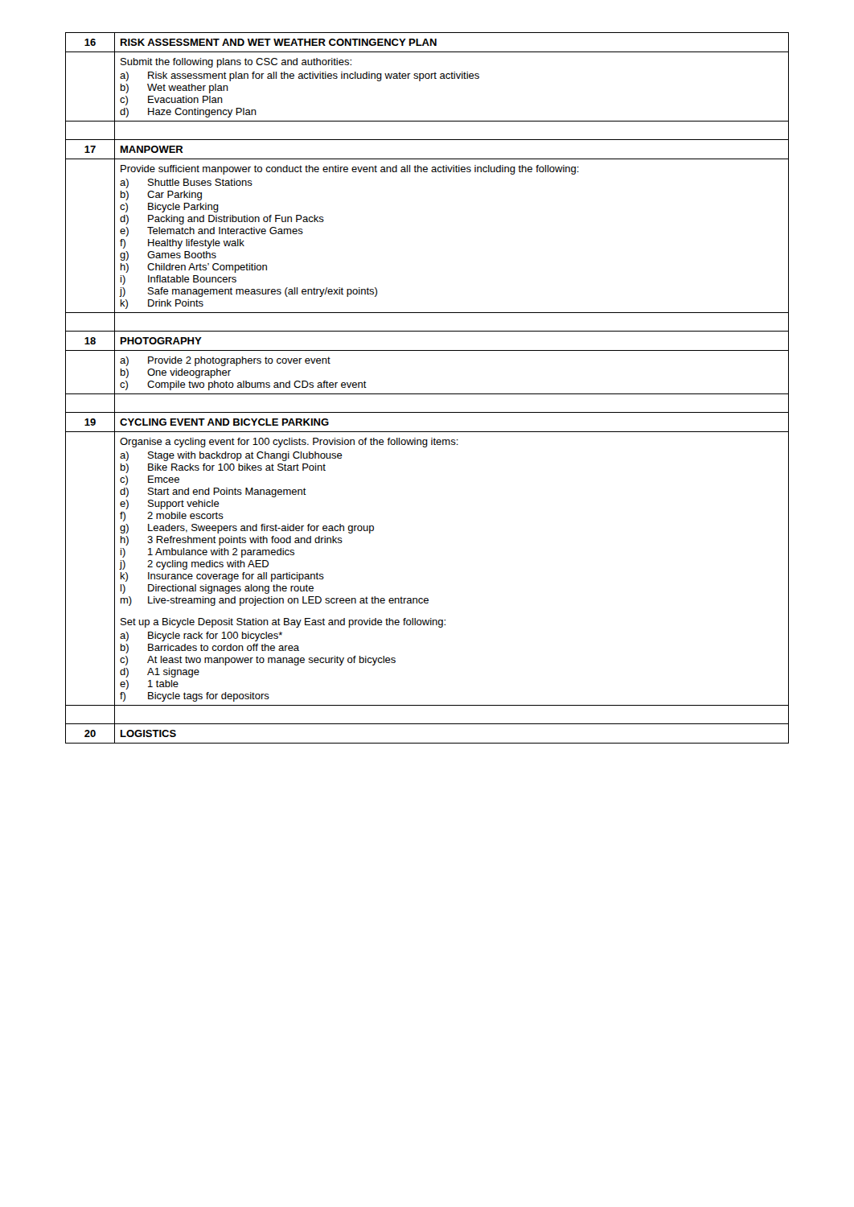| 16 | RISK ASSESSMENT AND WET WEATHER CONTINGENCY PLAN |
| | Submit the following plans to CSC and authorities: a) Risk assessment plan for all the activities including water sport activities b) Wet weather plan c) Evacuation Plan d) Haze Contingency Plan |
| 17 | MANPOWER |
| | Provide sufficient manpower to conduct the entire event and all the activities including the following: a) Shuttle Buses Stations b) Car Parking c) Bicycle Parking d) Packing and Distribution of Fun Packs e) Telematch and Interactive Games f) Healthy lifestyle walk g) Games Booths h) Children Arts’ Competition i) Inflatable Bouncers j) Safe management measures (all entry/exit points) k) Drink Points |
| 18 | PHOTOGRAPHY |
| | a) Provide 2 photographers to cover event b) One videographer c) Compile two photo albums and CDs after event |
| 19 | CYCLING EVENT AND BICYCLE PARKING |
| | Organise a cycling event for 100 cyclists. Provision of the following items: a) Stage with backdrop at Changi Clubhouse b) Bike Racks for 100 bikes at Start Point c) Emcee d) Start and end Points Management e) Support vehicle f) 2 mobile escorts g) Leaders, Sweepers and first-aider for each group h) 3 Refreshment points with food and drinks i) 1 Ambulance with 2 paramedics j) 2 cycling medics with AED k) Insurance coverage for all participants l) Directional signages along the route m) Live-streaming and projection on LED screen at the entrance Set up a Bicycle Deposit Station at Bay East and provide the following: a) Bicycle rack for 100 bicycles* b) Barricades to cordon off the area c) At least two manpower to manage security of bicycles d) A1 signage e) 1 table f) Bicycle tags for depositors |
| 20 | LOGISTICS |